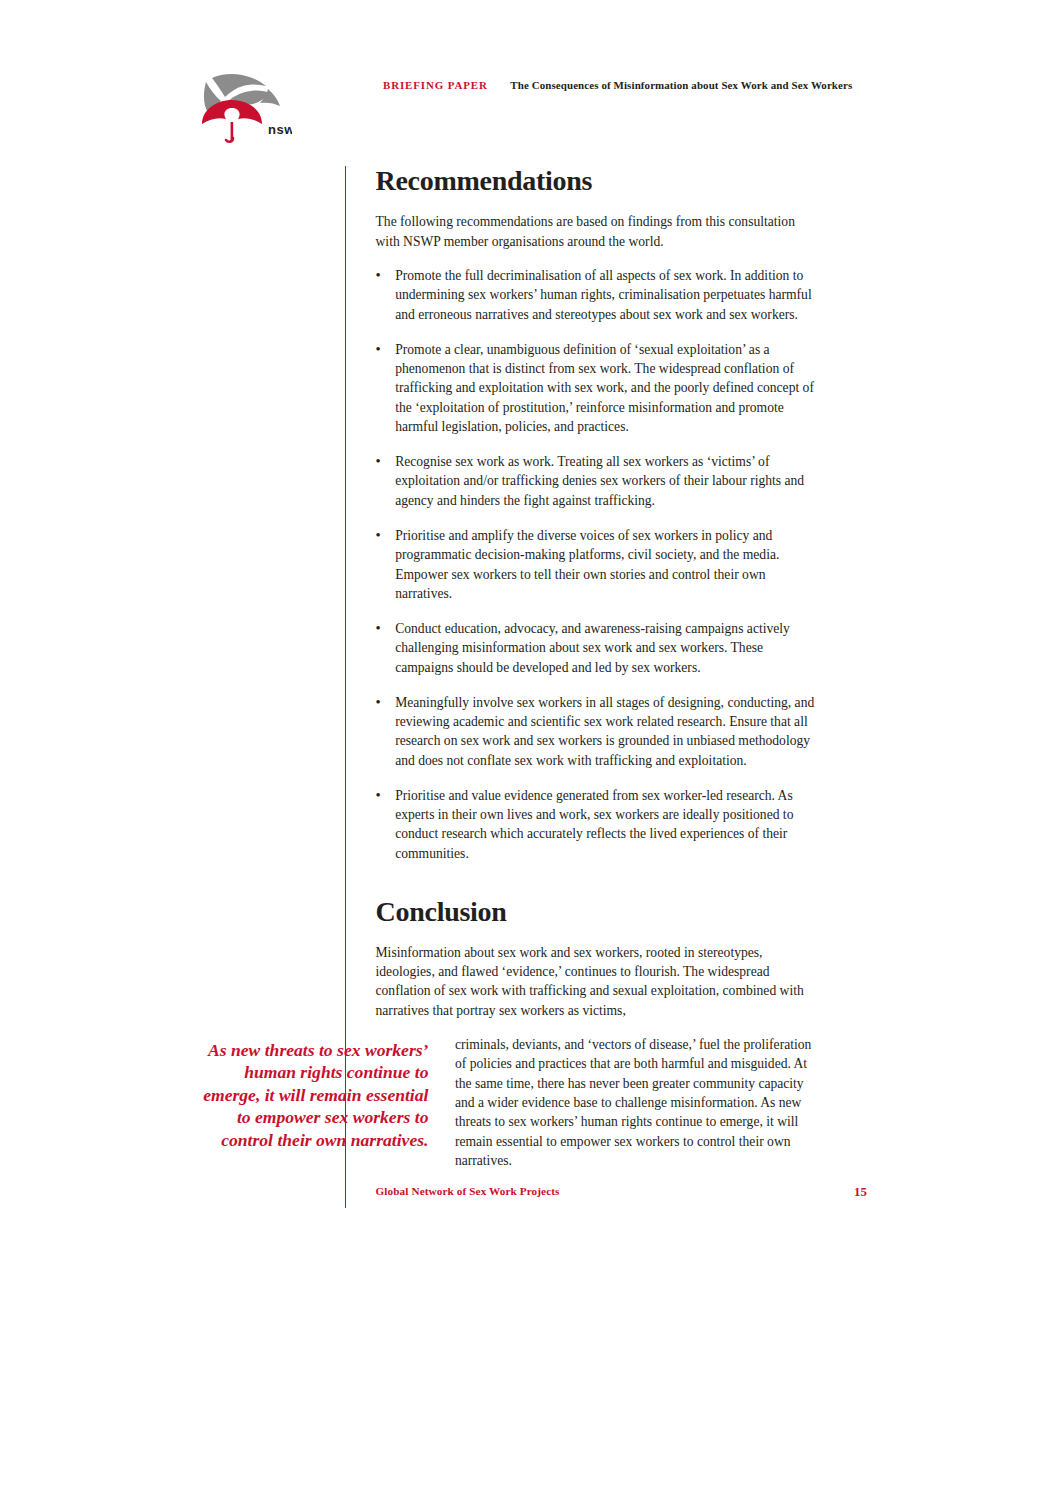NSWP — Global Network of Sex Work Projects nswp
Briefing Paper The Consequences of Misinformation about Sex Work and Sex Workers
Recommendations
The following recommendations are based on findings from this consultation with NSWP member organisations around the world.
Promote the full decriminalisation of all aspects of sex work. In addition to undermining sex workers’ human rights, criminalisation perpetuates harmful and erroneous narratives and stereotypes about sex work and sex workers.
Promote a clear, unambiguous definition of ‘sexual exploitation’ as a phenomenon that is distinct from sex work. The widespread conflation of trafficking and exploitation with sex work, and the poorly defined concept of the ‘exploitation of prostitution,’ reinforce misinformation and promote harmful legislation, policies, and practices.
Recognise sex work as work. Treating all sex workers as ‘victims’ of exploitation and/or trafficking denies sex workers of their labour rights and agency and hinders the fight against trafficking.
Prioritise and amplify the diverse voices of sex workers in policy and programmatic decision-making platforms, civil society, and the media. Empower sex workers to tell their own stories and control their own narratives.
Conduct education, advocacy, and awareness-raising campaigns actively challenging misinformation about sex work and sex workers. These campaigns should be developed and led by sex workers.
Meaningfully involve sex workers in all stages of designing, conducting, and reviewing academic and scientific sex work related research. Ensure that all research on sex work and sex workers is grounded in unbiased methodology and does not conflate sex work with trafficking and exploitation.
Prioritise and value evidence generated from sex worker-led research. As experts in their own lives and work, sex workers are ideally positioned to conduct research which accurately reflects the lived experiences of their communities.
Conclusion
Misinformation about sex work and sex workers, rooted in stereotypes, ideologies, and flawed ‘evidence,’ continues to flourish. The widespread conflation of sex work with trafficking and sexual exploitation, combined with narratives that portray sex workers as victims,
As new threats to sex workers’ human rights continue to emerge, it will remain essential to empower sex workers to control their own narratives.
criminals, deviants, and ‘vectors of disease,’ fuel the proliferation of policies and practices that are both harmful and misguided. At the same time, there has never been greater community capacity and a wider evidence base to challenge misinformation. As new threats to sex workers’ human rights continue to emerge, it will remain essential to empower sex workers to control their own narratives.
Global Network of Sex Work Projects
15